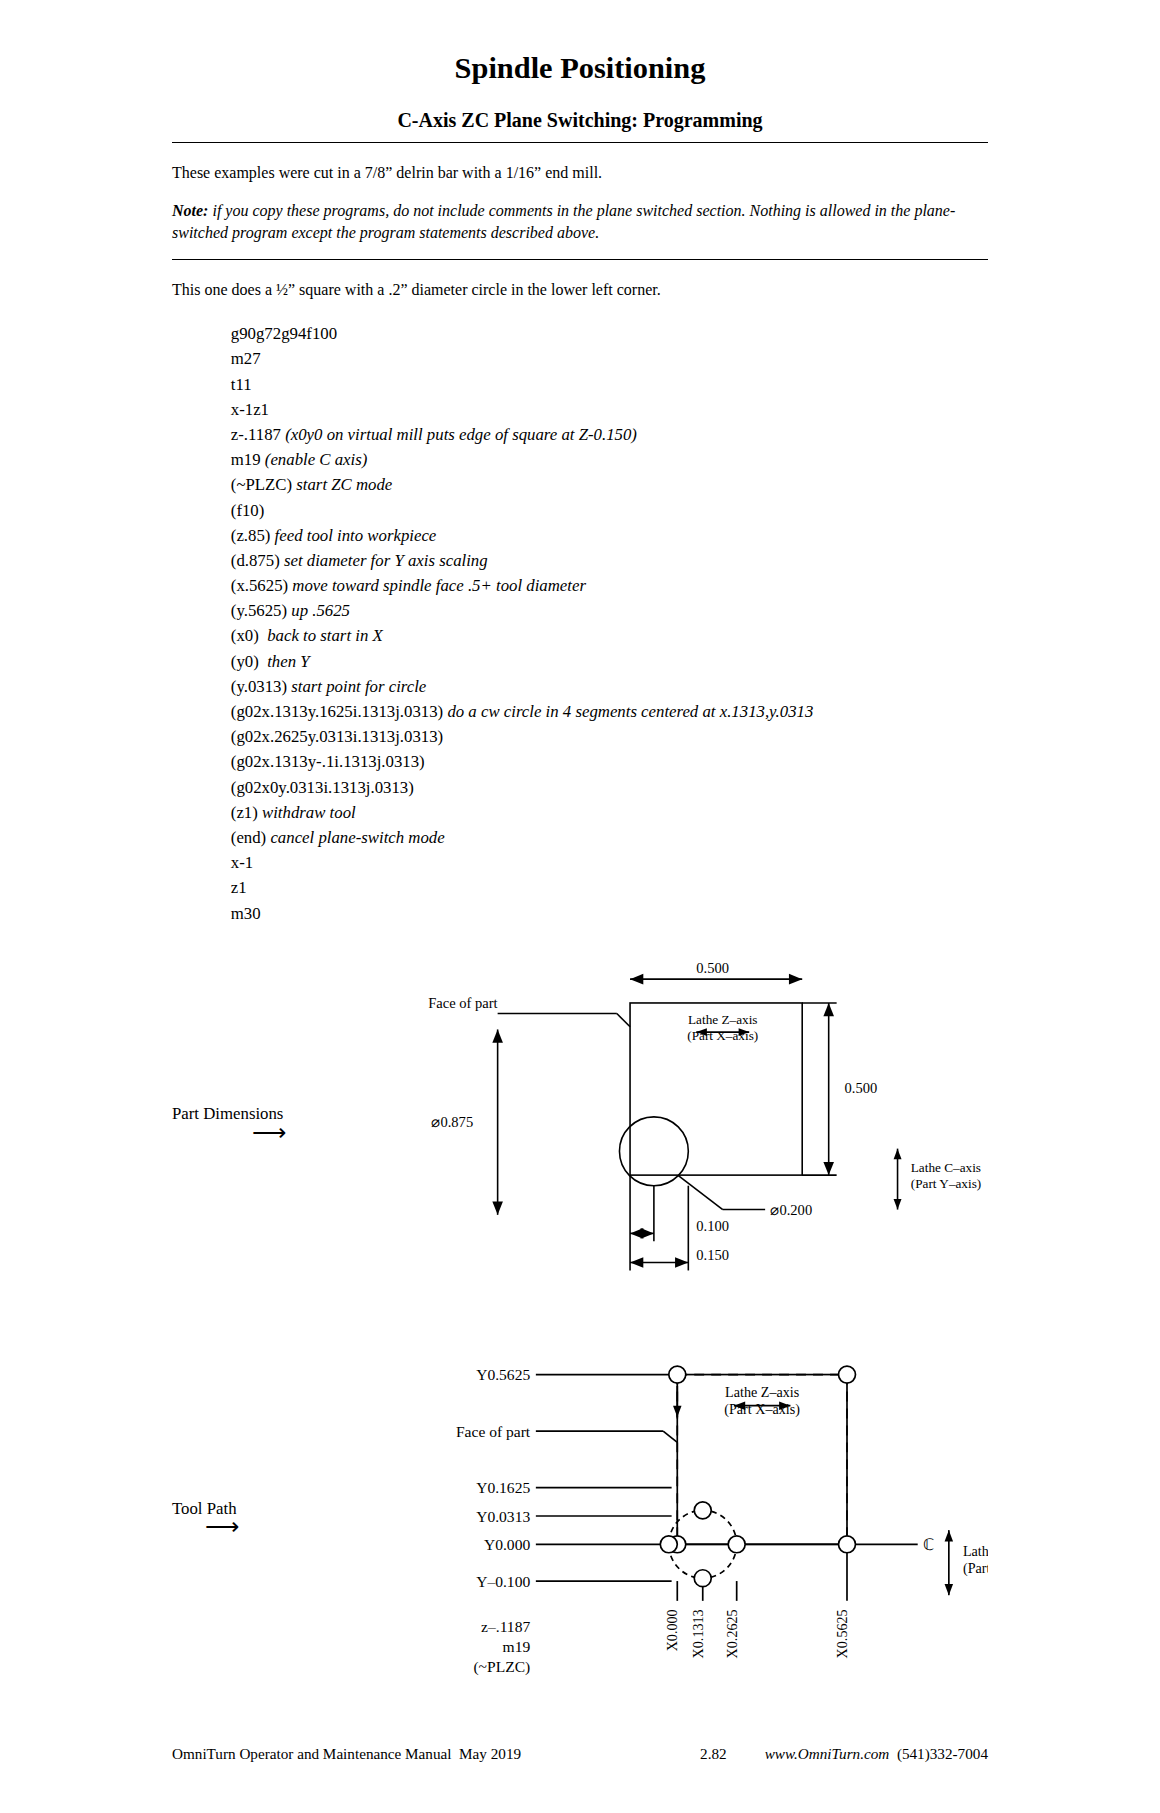Spindle Positioning
C-Axis ZC Plane Switching: Programming
These examples were cut in a 7/8” delrin bar with a 1/16” end mill.
Note: if you copy these programs, do not include comments in the plane switched section. Nothing is allowed in the plane-switched program except the program statements described above.
This one does a ½” square with a .2” diameter circle in the lower left corner.
g90g72g94f100
m27
t11
x-1z1
z-.1187 (x0y0 on virtual mill puts edge of square at Z-0.150)
m19 (enable C axis)
(~PLZC) start ZC mode
(f10)
(z.85) feed tool into workpiece
(d.875) set diameter for Y axis scaling
(x.5625) move toward spindle face .5+ tool diameter
(y.5625) up .5625
(x0) back to start in X
(y0) then Y
(y.0313) start point for circle
(g02x.1313y.1625i.1313j.0313) do a cw circle in 4 segments centered at x.1313,y.0313
(g02x.2625y.0313i.1313j.0313)
(g02x.1313y-.1i.1313j.0313)
(g02x0y.0313i.1313j.0313)
(z1) withdraw tool
(end) cancel plane-switch mode
x-1
z1
m30
Part Dimensions ⟶
Part dimensions drawing Drawing of the part face showing a 0.500 by 0.500 square with a 0.200 diameter circle in the lower left corner, located 0.100 and 0.150 from the edges, on a 0.875 diameter bar. Lathe Z-axis corresponds to part X-axis; lathe C-axis corresponds to part Y-axis. 0.500 0.500 ⌀0.875 ⌀0.200 0.100 0.150 Face of part Lathe Z–axis (Part X–axis) Lathe C–axis (Part Y–axis)
Tool Path ⟶
Tool path drawing Tool path diagram showing numbered moves around a square from Y0.000 up to Y0.5625 and across to X0.5625, with a four-segment clockwise circle at Y0.0313, Y0.1625, Y-0.100 and X coordinates X0.000, X0.1313, X0.2625. Program lines z-.1187, m19 and (~PLZC) are noted at the start point. Y0.5625 Y0.1625 Y0.0313 Y0.000 Y–0.100 Face of part Lathe Z–axis (Part X–axis) Lathe C–axis (Part Y–axis) z–.1187 m19 (~PLZC) X0.000 X0.1313 X0.2625 X0.5625 ℂ
OmniTurn Operator and Maintenance Manual May 2019 2.82 www.OmniTurn.com (541)332-7004